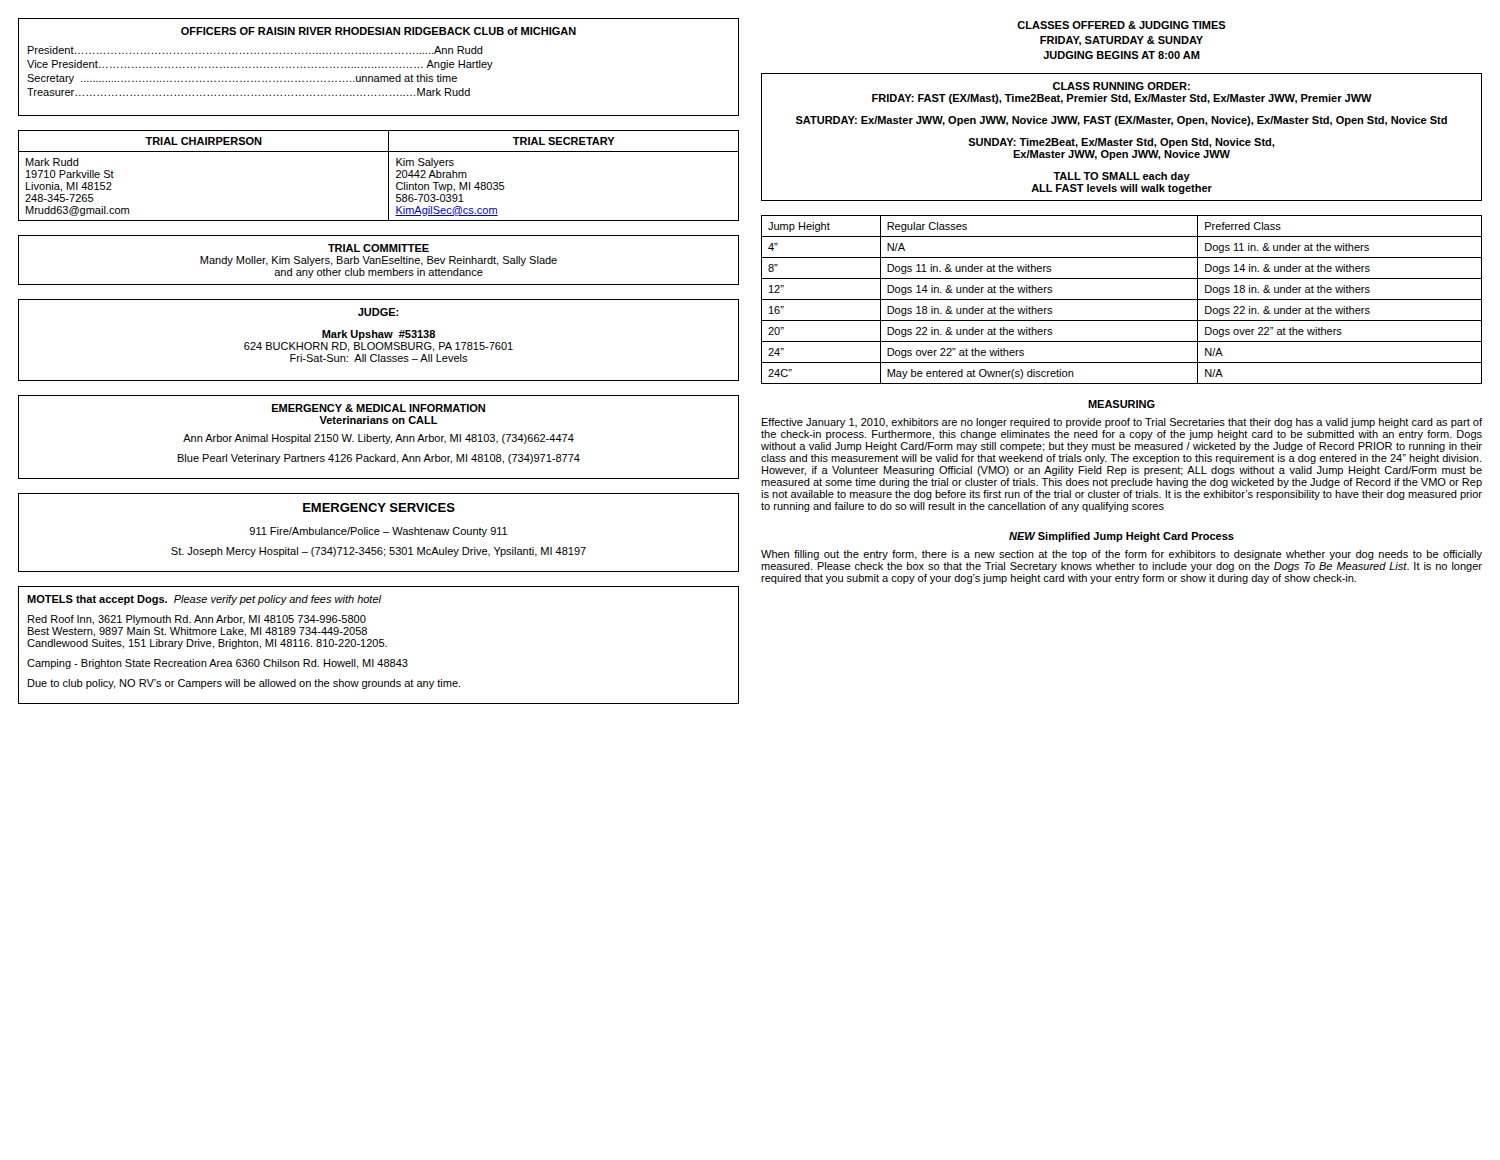OFFICERS OF RAISIN RIVER RHODESIAN RIDGEBACK CLUB of MICHIGAN
| President…………………………………………………………..…………..…………......Ann Rudd |
| Vice President……………………………………………………………...…..…….…… Angie Hartley |
| Secretary .............…….…..……………………………………………..unnamed at this time |
| Treasurer…………………………………………………………………..…………..…Mark Rudd |
| TRIAL CHAIRPERSON | TRIAL SECRETARY |
| --- | --- |
| Mark Rudd 19710 Parkville St Livonia, MI 48152 248-345-7265 Mrudd63@gmail.com | Kim Salyers 20442 Abrahm Clinton Twp, MI 48035 586-703-0391 KimAgilSec@cs.com |
TRIAL COMMITTEE
Mandy Moller, Kim Salyers, Barb VanEseltine, Bev Reinhardt, Sally Slade
and any other club members in attendance
JUDGE:
Mark Upshaw #53138
624 BUCKHORN RD, BLOOMSBURG, PA 17815-7601
Fri-Sat-Sun: All Classes – All Levels
EMERGENCY & MEDICAL INFORMATION
Veterinarians on CALL
Ann Arbor Animal Hospital 2150 W. Liberty, Ann Arbor, MI 48103, (734)662-4474
Blue Pearl Veterinary Partners 4126 Packard, Ann Arbor, MI 48108, (734)971-8774
EMERGENCY SERVICES
911 Fire/Ambulance/Police – Washtenaw County 911
St. Joseph Mercy Hospital – (734)712-3456; 5301 McAuley Drive, Ypsilanti, MI 48197
MOTELS that accept Dogs. Please verify pet policy and fees with hotel
Red Roof Inn, 3621 Plymouth Rd. Ann Arbor, MI 48105 734-996-5800
Best Western, 9897 Main St. Whitmore Lake, MI 48189 734-449-2058
Candlewood Suites, 151 Library Drive, Brighton, MI 48116. 810-220-1205.
Camping - Brighton State Recreation Area 6360 Chilson Rd. Howell, MI 48843
Due to club policy, NO RV’s or Campers will be allowed on the show grounds at any time.
CLASSES OFFERED & JUDGING TIMES
FRIDAY, SATURDAY & SUNDAY
JUDGING BEGINS AT 8:00 AM
CLASS RUNNING ORDER:
FRIDAY: FAST (EX/Mast), Time2Beat, Premier Std, Ex/Master Std, Ex/Master JWW, Premier JWW
SATURDAY: Ex/Master JWW, Open JWW, Novice JWW, FAST (EX/Master, Open, Novice), Ex/Master Std, Open Std, Novice Std
SUNDAY: Time2Beat, Ex/Master Std, Open Std, Novice Std,
Ex/Master JWW, Open JWW, Novice JWW
TALL TO SMALL each day
ALL FAST levels will walk together
| Jump Height | Regular Classes | Preferred Class |
| 4” | N/A | Dogs 11 in. & under at the withers |
| 8” | Dogs 11 in. & under at the withers | Dogs 14 in. & under at the withers |
| 12” | Dogs 14 in. & under at the withers | Dogs 18 in. & under at the withers |
| 16” | Dogs 18 in. & under at the withers | Dogs 22 in. & under at the withers |
| 20” | Dogs 22 in. & under at the withers | Dogs over 22” at the withers |
| 24” | Dogs over 22” at the withers | N/A |
| 24C” | May be entered at Owner(s) discretion | N/A |
MEASURING
Effective January 1, 2010, exhibitors are no longer required to provide proof to Trial Secretaries that their dog has a valid jump height card as part of the check-in process. Furthermore, this change eliminates the need for a copy of the jump height card to be submitted with an entry form. Dogs without a valid Jump Height Card/Form may still compete; but they must be measured / wicketed by the Judge of Record PRIOR to running in their class and this measurement will be valid for that weekend of trials only. The exception to this requirement is a dog entered in the 24” height division. However, if a Volunteer Measuring Official (VMO) or an Agility Field Rep is present; ALL dogs without a valid Jump Height Card/Form must be measured at some time during the trial or cluster of trials. This does not preclude having the dog wicketed by the Judge of Record if the VMO or Rep is not available to measure the dog before its first run of the trial or cluster of trials. It is the exhibitor’s responsibility to have their dog measured prior to running and failure to do so will result in the cancellation of any qualifying scores
NEW Simplified Jump Height Card Process
When filling out the entry form, there is a new section at the top of the form for exhibitors to designate whether your dog needs to be officially measured. Please check the box so that the Trial Secretary knows whether to include your dog on the Dogs To Be Measured List. It is no longer required that you submit a copy of your dog’s jump height card with your entry form or show it during day of show check-in.